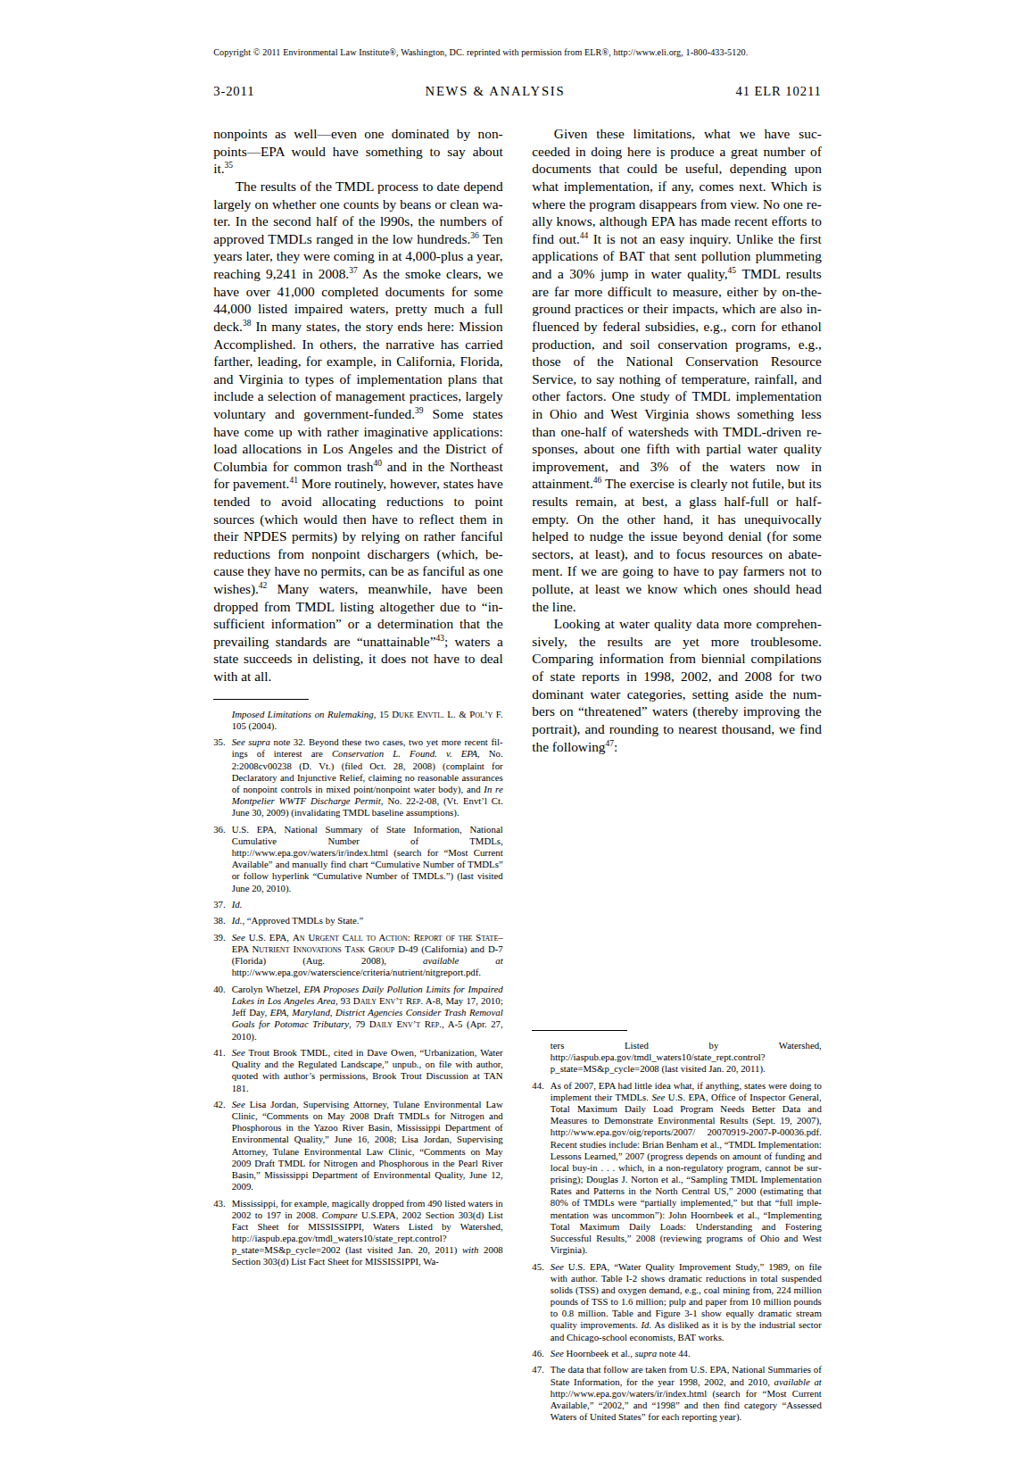Copyright © 2011 Environmental Law Institute®, Washington, DC. reprinted with permission from ELR®, http://www.eli.org, 1-800-433-5120.
3-2011
NEWS & ANALYSIS
41 ELR 10211
nonpoints as well—even one dominated by nonpoints—EPA would have something to say about it.35
The results of the TMDL process to date depend largely on whether one counts by beans or clean water. In the second half of the l990s, the numbers of approved TMDLs ranged in the low hundreds.36 Ten years later, they were coming in at 4,000-plus a year, reaching 9,241 in 2008.37 As the smoke clears, we have over 41,000 completed documents for some 44,000 listed impaired waters, pretty much a full deck.38 In many states, the story ends here: Mission Accomplished. In others, the narrative has carried farther, leading, for example, in California, Florida, and Virginia to types of implementation plans that include a selection of management practices, largely voluntary and government-funded.39 Some states have come up with rather imaginative applications: load allocations in Los Angeles and the District of Columbia for common trash40 and in the Northeast for pavement.41 More routinely, however, states have tended to avoid allocating reductions to point sources (which would then have to reflect them in their NPDES permits) by relying on rather fanciful reductions from nonpoint dischargers (which, because they have no permits, can be as fanciful as one wishes).42 Many waters, meanwhile, have been dropped from TMDL listing altogether due to “insufficient information” or a determination that the prevailing standards are “unattainable”43; waters a state succeeds in delisting, it does not have to deal with at all.
Imposed Limitations on Rulemaking, 15 Duke Envtl. L. & Pol’y F. 105 (2004).
35.
See supra note 32. Beyond these two cases, two yet more recent filings of interest are Conservation L. Found. v. EPA, No. 2:2008cv00238 (D. Vt.) (filed Oct. 28, 2008) (complaint for Declaratory and Injunctive Relief, claiming no reasonable assurances of nonpoint controls in mixed point/nonpoint water body), and In re Montpelier WWTF Discharge Permit, No. 22-2-08, (Vt. Envt’l Ct. June 30, 2009) (invalidating TMDL baseline assumptions).
36.
U.S. EPA, National Summary of State Information, National Cumulative Number of TMDLs, http://www.epa.gov/waters/ir/index.html (search for “Most Current Available” and manually find chart “Cumulative Number of TMDLs” or follow hyperlink “Cumulative Number of TMDLs.”) (last visited June 20, 2010).
37.
Id.
38.
Id., “Approved TMDLs by State.”
39.
See U.S. EPA, An Urgent Call to Action: Report of the State–EPA Nutrient Innovations Task Group D-49 (California) and D-7 (Florida) (Aug. 2008), available at http://www.epa.gov/waterscience/criteria/nutrient/nitgreport.pdf.
40.
Carolyn Whetzel, EPA Proposes Daily Pollution Limits for Impaired Lakes in Los Angeles Area, 93 Daily Env’t Rep. A-8, May 17, 2010; Jeff Day, EPA, Maryland, District Agencies Consider Trash Removal Goals for Potomac Tributary, 79 Daily Env’t Rep., A-5 (Apr. 27, 2010).
41.
See Trout Brook TMDL, cited in Dave Owen, “Urbanization, Water Quality and the Regulated Landscape,” unpub., on file with author, quoted with author’s permissions, Brook Trout Discussion at TAN 181.
42.
See Lisa Jordan, Supervising Attorney, Tulane Environmental Law Clinic, “Comments on May 2008 Draft TMDLs for Nitrogen and Phosphorous in the Yazoo River Basin, Mississippi Department of Environmental Quality,” June 16, 2008; Lisa Jordan, Supervising Attorney, Tulane Environmental Law Clinic, “Comments on May 2009 Draft TMDL for Nitrogen and Phosphorous in the Pearl River Basin,” Mississippi Department of Environmental Quality, June 12, 2009.
43.
Mississippi, for example, magically dropped from 490 listed waters in 2002 to 197 in 2008. Compare U.S.EPA, 2002 Section 303(d) List Fact Sheet for MISSISSIPPI, Waters Listed by Watershed, http://iaspub.epa.gov/tmdl_waters10/state_rept.control?p_state=MS&p_cycle=2002 (last visited Jan. 20, 2011) with 2008 Section 303(d) List Fact Sheet for MISSISSIPPI, Wa-
Given these limitations, what we have succeeded in doing here is produce a great number of documents that could be useful, depending upon what implementation, if any, comes next. Which is where the program disappears from view. No one really knows, although EPA has made recent efforts to find out.44 It is not an easy inquiry. Unlike the first applications of BAT that sent pollution plummeting and a 30% jump in water quality,45 TMDL results are far more difficult to measure, either by on-the-ground practices or their impacts, which are also influenced by federal subsidies, e.g., corn for ethanol production, and soil conservation programs, e.g., those of the National Conservation Resource Service, to say nothing of temperature, rainfall, and other factors. One study of TMDL implementation in Ohio and West Virginia shows something less than one-half of watersheds with TMDL-driven responses, about one fifth with partial water quality improvement, and 3% of the waters now in attainment.46 The exercise is clearly not futile, but its results remain, at best, a glass half-full or half-empty. On the other hand, it has unequivocally helped to nudge the issue beyond denial (for some sectors, at least), and to focus resources on abatement. If we are going to have to pay farmers not to pollute, at least we know which ones should head the line.
Looking at water quality data more comprehensively, the results are yet more troublesome. Comparing information from biennial compilations of state reports in 1998, 2002, and 2008 for two dominant water categories, setting aside the numbers on “threatened” waters (thereby improving the portrait), and rounding to nearest thousand, we find the following47:
ters Listed by Watershed, http://iaspub.epa.gov/tmdl_waters10/state_rept.control?p_state=MS&p_cycle=2008 (last visited Jan. 20, 2011).
44.
As of 2007, EPA had little idea what, if anything, states were doing to implement their TMDLs. See U.S. EPA, Office of Inspector General, Total Maximum Daily Load Program Needs Better Data and Measures to Demonstrate Environmental Results (Sept. 19, 2007), http://www.epa.gov/oig/reports/2007/ 20070919-2007-P-00036.pdf. Recent studies include: Brian Benham et al., “TMDL Implementation: Lessons Learned,” 2007 (progress depends on amount of funding and local buy-in . . . which, in a non-regulatory program, cannot be surprising); Douglas J. Norton et al., “Sampling TMDL Implementation Rates and Patterns in the North Central US,” 2000 (estimating that 80% of TMDLs were “partially implemented,” but that “full implementation was uncommon”): John Hoornbeek et al., “Implementing Total Maximum Daily Loads: Understanding and Fostering Successful Results,” 2008 (reviewing programs of Ohio and West Virginia).
45.
See U.S. EPA, “Water Quality Improvement Study,” 1989, on file with author. Table I-2 shows dramatic reductions in total suspended solids (TSS) and oxygen demand, e.g., coal mining from, 224 million pounds of TSS to 1.6 million; pulp and paper from 10 million pounds to 0.8 million. Table and Figure 3-1 show equally dramatic stream quality improvements. Id. As disliked as it is by the industrial sector and Chicago-school economists, BAT works.
46.
See Hoornbeek et al., supra note 44.
47.
The data that follow are taken from U.S. EPA, National Summaries of State Information, for the year 1998, 2002, and 2010, available at http://www.epa.gov/waters/ir/index.html (search for “Most Current Available,” “2002,” and “1998” and then find category “Assessed Waters of United States” for each reporting year).